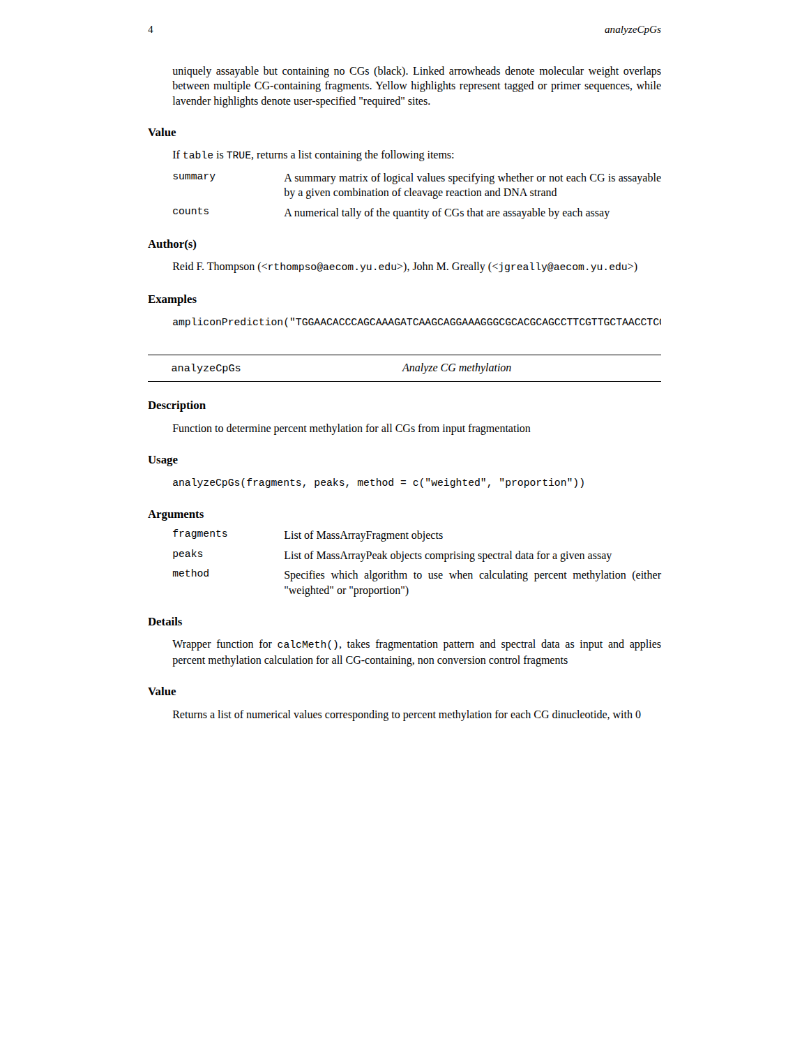4 analyzeCpGs
uniquely assayable but containing no CGs (black). Linked arrowheads denote molecular weight overlaps between multiple CG-containing fragments. Yellow highlights represent tagged or primer sequences, while lavender highlights denote user-specified "required" sites.
Value
If table is TRUE, returns a list containing the following items:
summary
A summary matrix of logical values specifying whether or not each CG is assayable by a given combination of cleavage reaction and DNA strand
counts
A numerical tally of the quantity of CGs that are assayable by each assay
Author(s)
Reid F. Thompson (<rthompso@aecom.yu.edu>), John M. Greally (<jgreally@aecom.yu.edu>)
Examples
ampliconPrediction("TGGAACACCCAGCAAAGATCAAGCAGGAAAGGGCGCACGCAGCCTTCGTTGCTAACCTCCTCTGGACTCTGGTACCCCAGGCACCGCGAAT
analyzeCpGs Analyze CG methylation
Description
Function to determine percent methylation for all CGs from input fragmentation
Usage
analyzeCpGs(fragments, peaks, method = c("weighted", "proportion"))
Arguments
fragments
List of MassArrayFragment objects
peaks
List of MassArrayPeak objects comprising spectral data for a given assay
method
Specifies which algorithm to use when calculating percent methylation (either "weighted" or "proportion")
Details
Wrapper function for calcMeth(), takes fragmentation pattern and spectral data as input and applies percent methylation calculation for all CG-containing, non conversion control fragments
Value
Returns a list of numerical values corresponding to percent methylation for each CG dinucleotide, with 0